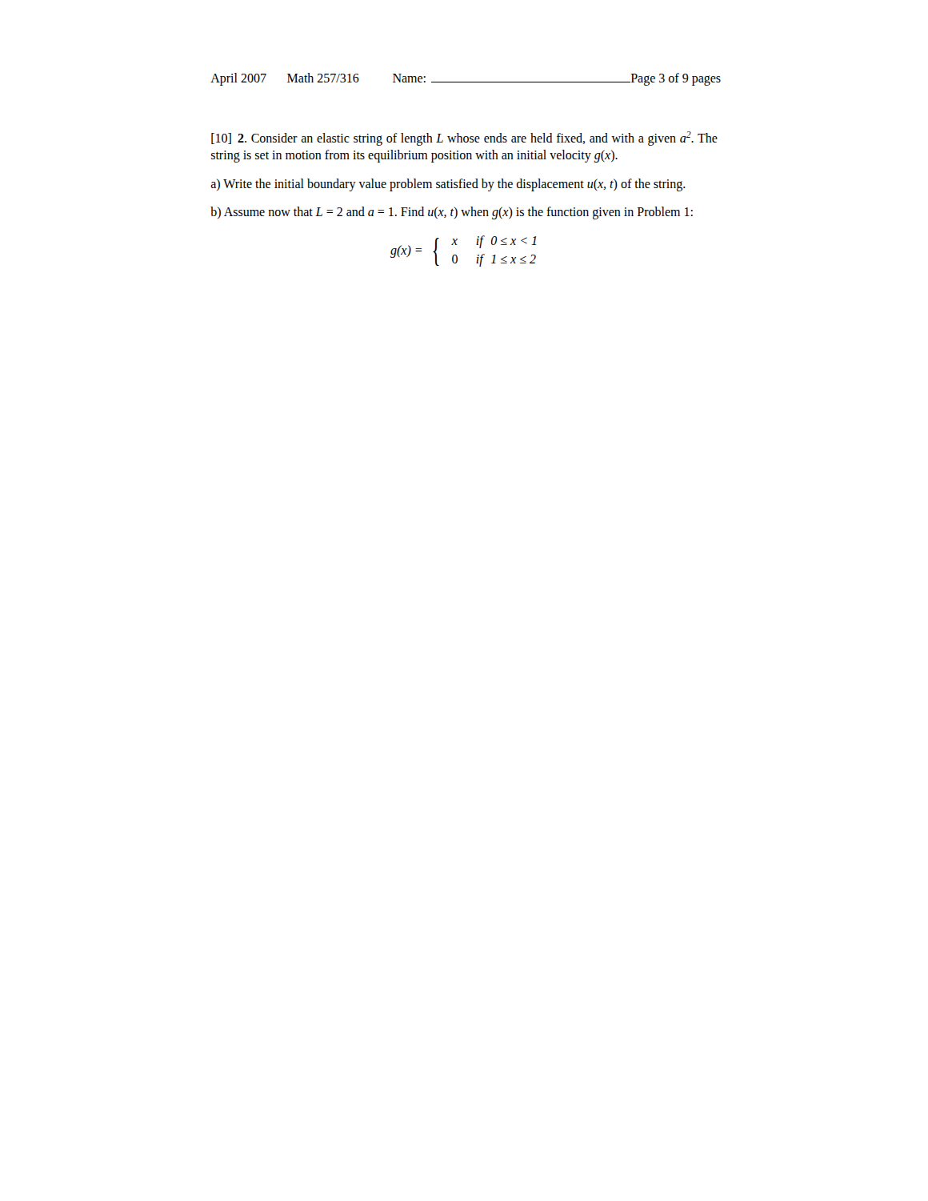April 2007 Math 257/316 Name:
Page 3 of 9 pages
[10] 2. Consider an elastic string of length L whose ends are held fixed, and with a given a2. The string is set in motion from its equilibrium position with an initial velocity g(x).
a) Write the initial boundary value problem satisfied by the displacement u(x, t) of the string.
b) Assume now that L = 2 and a = 1. Find u(x, t) when g(x) is the function given in Problem 1:
g(x) = {
| x | if 0 ≤ x < 1 |
| 0 | if 1 ≤ x ≤ 2 |